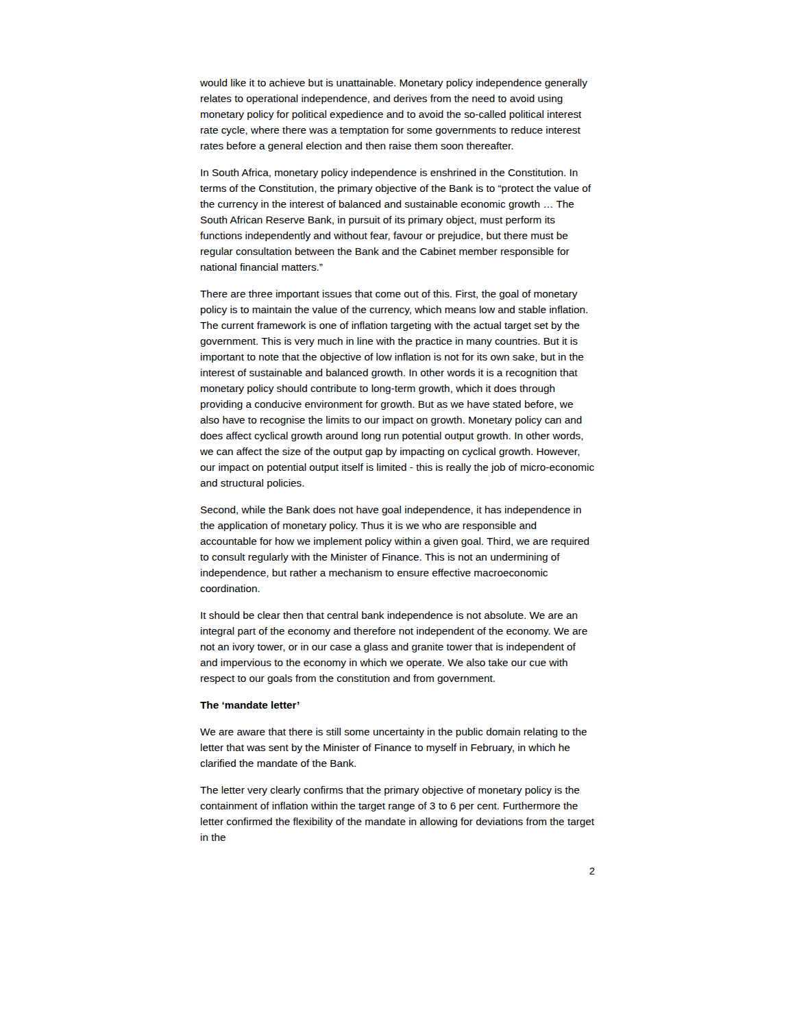would like it to achieve but is unattainable. Monetary policy independence generally relates to operational independence, and derives from the need to avoid using monetary policy for political expedience and to avoid the so-called political interest rate cycle, where there was a temptation for some governments to reduce interest rates before a general election and then raise them soon thereafter.
In South Africa, monetary policy independence is enshrined in the Constitution. In terms of the Constitution, the primary objective of the Bank is to “protect the value of the currency in the interest of balanced and sustainable economic growth … The South African Reserve Bank, in pursuit of its primary object, must perform its functions independently and without fear, favour or prejudice, but there must be regular consultation between the Bank and the Cabinet member responsible for national financial matters.”
There are three important issues that come out of this. First, the goal of monetary policy is to maintain the value of the currency, which means low and stable inflation. The current framework is one of inflation targeting with the actual target set by the government. This is very much in line with the practice in many countries. But it is important to note that the objective of low inflation is not for its own sake, but in the interest of sustainable and balanced growth. In other words it is a recognition that monetary policy should contribute to long-term growth, which it does through providing a conducive environment for growth. But as we have stated before, we also have to recognise the limits to our impact on growth. Monetary policy can and does affect cyclical growth around long run potential output growth. In other words, we can affect the size of the output gap by impacting on cyclical growth. However, our impact on potential output itself is limited - this is really the job of micro-economic and structural policies.
Second, while the Bank does not have goal independence, it has independence in the application of monetary policy. Thus it is we who are responsible and accountable for how we implement policy within a given goal. Third, we are required to consult regularly with the Minister of Finance. This is not an undermining of independence, but rather a mechanism to ensure effective macroeconomic coordination.
It should be clear then that central bank independence is not absolute. We are an integral part of the economy and therefore not independent of the economy. We are not an ivory tower, or in our case a glass and granite tower that is independent of and impervious to the economy in which we operate. We also take our cue with respect to our goals from the constitution and from government.
The ‘mandate letter’
We are aware that there is still some uncertainty in the public domain relating to the letter that was sent by the Minister of Finance to myself in February, in which he clarified the mandate of the Bank.
The letter very clearly confirms that the primary objective of monetary policy is the containment of inflation within the target range of 3 to 6 per cent. Furthermore the letter confirmed the flexibility of the mandate in allowing for deviations from the target in the
2